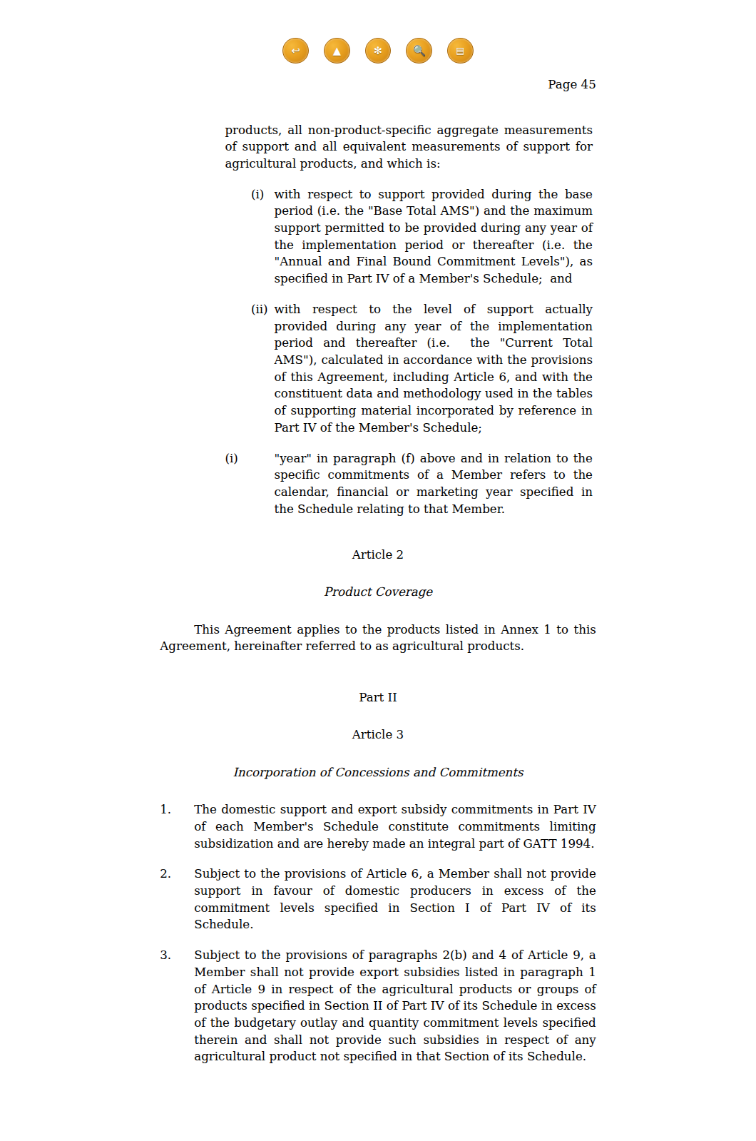↩ ▲ ✻ 🔍 ▤
Page 45
products, all non-product-specific aggregate measurements of support and all equivalent measurements of support for agricultural products, and which is:
(i)
with respect to support provided during the base period (i.e. the "Base Total AMS") and the maximum support permitted to be provided during any year of the implementation period or thereafter (i.e. the "Annual and Final Bound Commitment Levels"), as specified in Part IV of a Member's Schedule; and
(ii)
with respect to the level of support actually provided during any year of the implementation period and thereafter (i.e. the "Current Total AMS"), calculated in accordance with the provisions of this Agreement, including Article 6, and with the constituent data and methodology used in the tables of supporting material incorporated by reference in Part IV of the Member's Schedule;
(i)
"year" in paragraph (f) above and in relation to the specific commitments of a Member refers to the calendar, financial or marketing year specified in the Schedule relating to that Member.
Article 2
Product Coverage
This Agreement applies to the products listed in Annex 1 to this Agreement, hereinafter referred to as agricultural products.
Part II
Article 3
Incorporation of Concessions and Commitments
1.
The domestic support and export subsidy commitments in Part IV of each Member's Schedule constitute commitments limiting subsidization and are hereby made an integral part of GATT 1994.
2.
Subject to the provisions of Article 6, a Member shall not provide support in favour of domestic producers in excess of the commitment levels specified in Section I of Part IV of its Schedule.
3.
Subject to the provisions of paragraphs 2(b) and 4 of Article 9, a Member shall not provide export subsidies listed in paragraph 1 of Article 9 in respect of the agricultural products or groups of products specified in Section II of Part IV of its Schedule in excess of the budgetary outlay and quantity commitment levels specified therein and shall not provide such subsidies in respect of any agricultural product not specified in that Section of its Schedule.